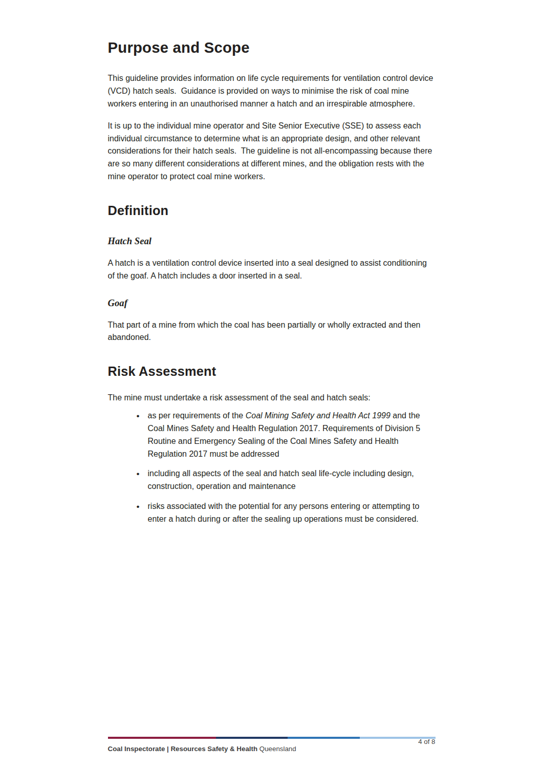Purpose and Scope
This guideline provides information on life cycle requirements for ventilation control device (VCD) hatch seals. Guidance is provided on ways to minimise the risk of coal mine workers entering in an unauthorised manner a hatch and an irrespirable atmosphere.
It is up to the individual mine operator and Site Senior Executive (SSE) to assess each individual circumstance to determine what is an appropriate design, and other relevant considerations for their hatch seals. The guideline is not all-encompassing because there are so many different considerations at different mines, and the obligation rests with the mine operator to protect coal mine workers.
Definition
Hatch Seal
A hatch is a ventilation control device inserted into a seal designed to assist conditioning of the goaf. A hatch includes a door inserted in a seal.
Goaf
That part of a mine from which the coal has been partially or wholly extracted and then abandoned.
Risk Assessment
The mine must undertake a risk assessment of the seal and hatch seals:
as per requirements of the Coal Mining Safety and Health Act 1999 and the Coal Mines Safety and Health Regulation 2017. Requirements of Division 5 Routine and Emergency Sealing of the Coal Mines Safety and Health Regulation 2017 must be addressed
including all aspects of the seal and hatch seal life-cycle including design, construction, operation and maintenance
risks associated with the potential for any persons entering or attempting to enter a hatch during or after the sealing up operations must be considered.
Coal Inspectorate | Resources Safety & Health Queensland
4 of 8